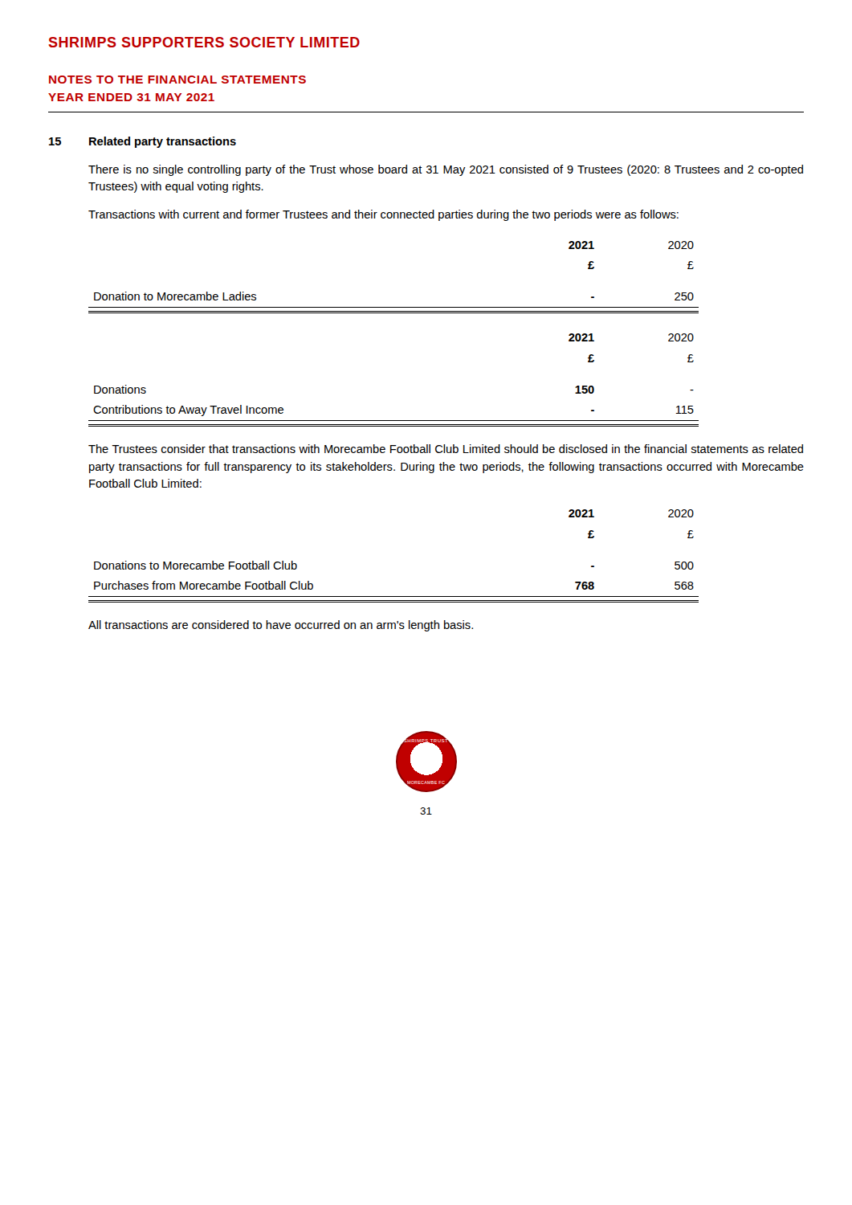SHRIMPS SUPPORTERS SOCIETY LIMITED
NOTES TO THE FINANCIAL STATEMENTS
YEAR ENDED 31 MAY 2021
15 Related party transactions
There is no single controlling party of the Trust whose board at 31 May 2021 consisted of 9 Trustees (2020: 8 Trustees and 2 co-opted Trustees) with equal voting rights.
Transactions with current and former Trustees and their connected parties during the two periods were as follows:
| | 2021 | 2020 |
| | £ | £ |
| Donation to Morecambe Ladies | - | 250 |
| | 2021 | 2020 |
| | £ | £ |
| Donations | 150 | - |
| Contributions to Away Travel Income | - | 115 |
The Trustees consider that transactions with Morecambe Football Club Limited should be disclosed in the financial statements as related party transactions for full transparency to its stakeholders. During the two periods, the following transactions occurred with Morecambe Football Club Limited:
| | 2021 | 2020 |
| | £ | £ |
| Donations to Morecambe Football Club | - | 500 |
| Purchases from Morecambe Football Club | 768 | 568 |
All transactions are considered to have occurred on an arm's length basis.
31